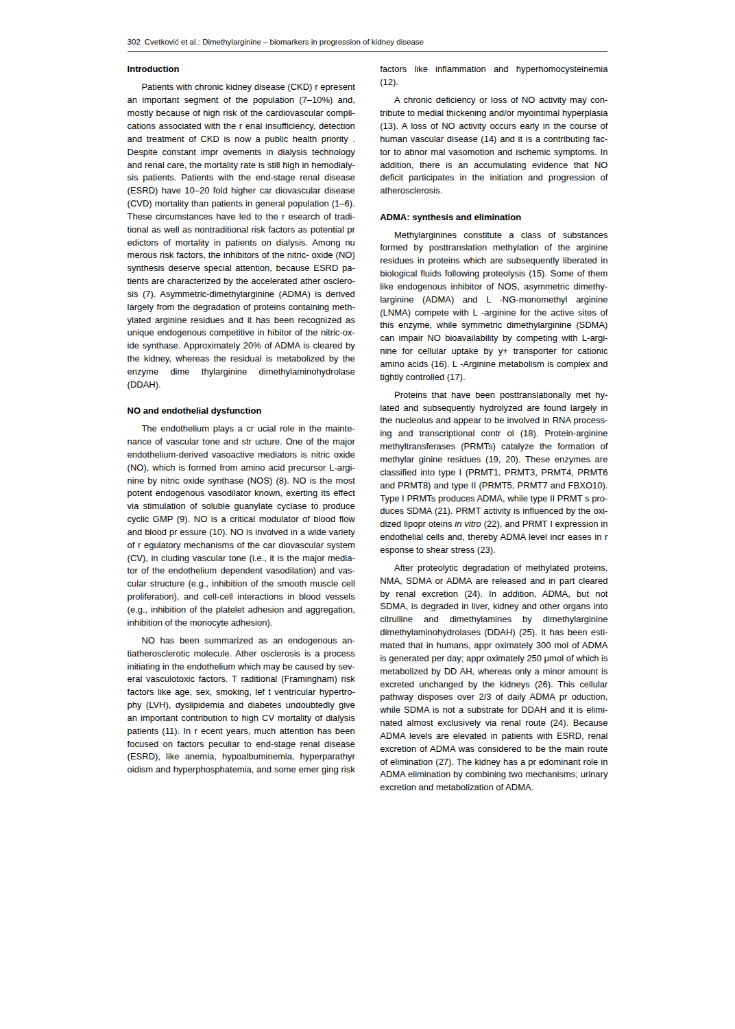302 Cvetković et al.: Dimethylarginine – biomarkers in progression of kidney disease
Introduction
Patients with chronic kidney disease (CKD) r epresent an important segment of the population (7–10%) and, mostly because of high risk of the cardiovascular complications associated with the r enal insufficiency, detection and treatment of CKD is now a public health priority . Despite constant impr ovements in dialysis technology and renal care, the mortality rate is still high in hemodialysis patients. Patients with the end-stage renal disease (ESRD) have 10–20 fold higher car diovascular disease (CVD) mortality than patients in general population (1–6). These circumstances have led to the r esearch of traditional as well as nontraditional risk factors as potential pr edictors of mortality in patients on dialysis. Among nu merous risk factors, the inhibitors of the nitric- oxide (NO) synthesis deserve special attention, because ESRD patients are characterized by the accelerated ather osclerosis (7). Asymmetric-dimethylarginine (ADMA) is derived largely from the degradation of proteins containing methylated arginine residues and it has been recognized as unique endogenous competitive in hibitor of the nitric-oxide synthase. Approximately 20% of ADMA is cleared by the kidney, whereas the residual is metabolized by the enzyme dime thylarginine dimethylaminohydrolase (DDAH).
NO and endothelial dysfunction
The endothelium plays a cr ucial role in the maintenance of vascular tone and str ucture. One of the major endothelium-derived vasoactive mediators is nitric oxide (NO), which is formed from amino acid precursor L-arginine by nitric oxide synthase (NOS) (8). NO is the most potent endogenous vasodilator known, exerting its effect via stimulation of soluble guanylate cyclase to produce cyclic GMP (9). NO is a critical modulator of blood flow and blood pr essure (10). NO is involved in a wide variety of r egulatory mechanisms of the car diovascular system (CV), in cluding vascular tone (i.e., it is the major mediator of the endothelium dependent vasodilation) and vascular structure (e.g., inhibition of the smooth muscle cell proliferation), and cell-cell interactions in blood vessels (e.g., inhibition of the platelet adhesion and aggregation, inhibition of the monocyte adhesion).
NO has been summarized as an endogenous antiatherosclerotic molecule. Ather osclerosis is a process initiating in the endothelium which may be caused by several vasculotoxic factors. T raditional (Framingham) risk factors like age, sex, smoking, lef t ventricular hypertrophy (LVH), dyslipidemia and diabetes undoubtedly give an important contribution to high CV mortality of dialysis patients (11). In r ecent years, much attention has been focused on factors peculiar to end-stage renal disease (ESRD), like anemia, hypoalbuminemia, hyperparathyr oidism and hyperphosphatemia, and some emer ging risk factors like inflammation and hyperhomocysteinemia (12).
A chronic deficiency or loss of NO activity may contribute to medial thickening and/or myointimal hyperplasia (13). A loss of NO activity occurs early in the course of human vascular disease (14) and it is a contributing factor to abnor mal vasomotion and ischemic symptoms. In addition, there is an accumulating evidence that NO deficit participates in the initiation and progression of atherosclerosis.
ADMA: synthesis and elimination
Methylarginines constitute a class of substances formed by posttranslation methylation of the arginine residues in proteins which are subsequently liberated in biological fluids following proteolysis (15). Some of them like endogenous inhibitor of NOS, asymmetric dimethylarginine (ADMA) and L -NG-monomethyl arginine (LNMA) compete with L -arginine for the active sites of this enzyme, while symmetric dimethylarginine (SDMA) can impair NO bioavailability by competing with L-arginine for cellular uptake by y+ transporter for cationic amino acids (16). L -Arginine metabolism is complex and tightly controlled (17).
Proteins that have been posttranslationally met hylated and subsequently hydrolyzed are found largely in the nucleolus and appear to be involved in RNA processing and transcriptional contr ol (18). Protein-arginine methyltransferases (PRMTs) catalyze the formation of methylar ginine residues (19, 20). These enzymes are classified into type I (PRMT1, PRMT3, PRMT4, PRMT6 and PRMT8) and type II (PRMT5, PRMT7 and FBXO10). Type I PRMTs produces ADMA, while type II PRMT s produces SDMA (21). PRMT activity is influenced by the oxidized lipopr oteins in vitro (22), and PRMT I expression in endothelial cells and, thereby ADMA level incr eases in r esponse to shear stress (23).
After proteolytic degradation of methylated proteins, NMA, SDMA or ADMA are released and in part cleared by renal excretion (24). In addition, ADMA, but not SDMA, is degraded in liver, kidney and other organs into citrulline and dimethylamines by dimethylarginine dimethylaminohydrolases (DDAH) (25). It has been estimated that in humans, appr oximately 300 mol of ADMA is generated per day; appr oximately 250 μmol of which is metabolized by DD AH, whereas only a minor amount is excreted unchanged by the kidneys (26). This cellular pathway disposes over 2/3 of daily ADMA pr oduction, while SDMA is not a substrate for DDAH and it is eliminated almost exclusively via renal route (24). Because ADMA levels are elevated in patients with ESRD, renal excretion of ADMA was considered to be the main route of elimination (27). The kidney has a pr edominant role in ADMA elimination by combining two mechanisms; urinary excretion and metabolization of ADMA.